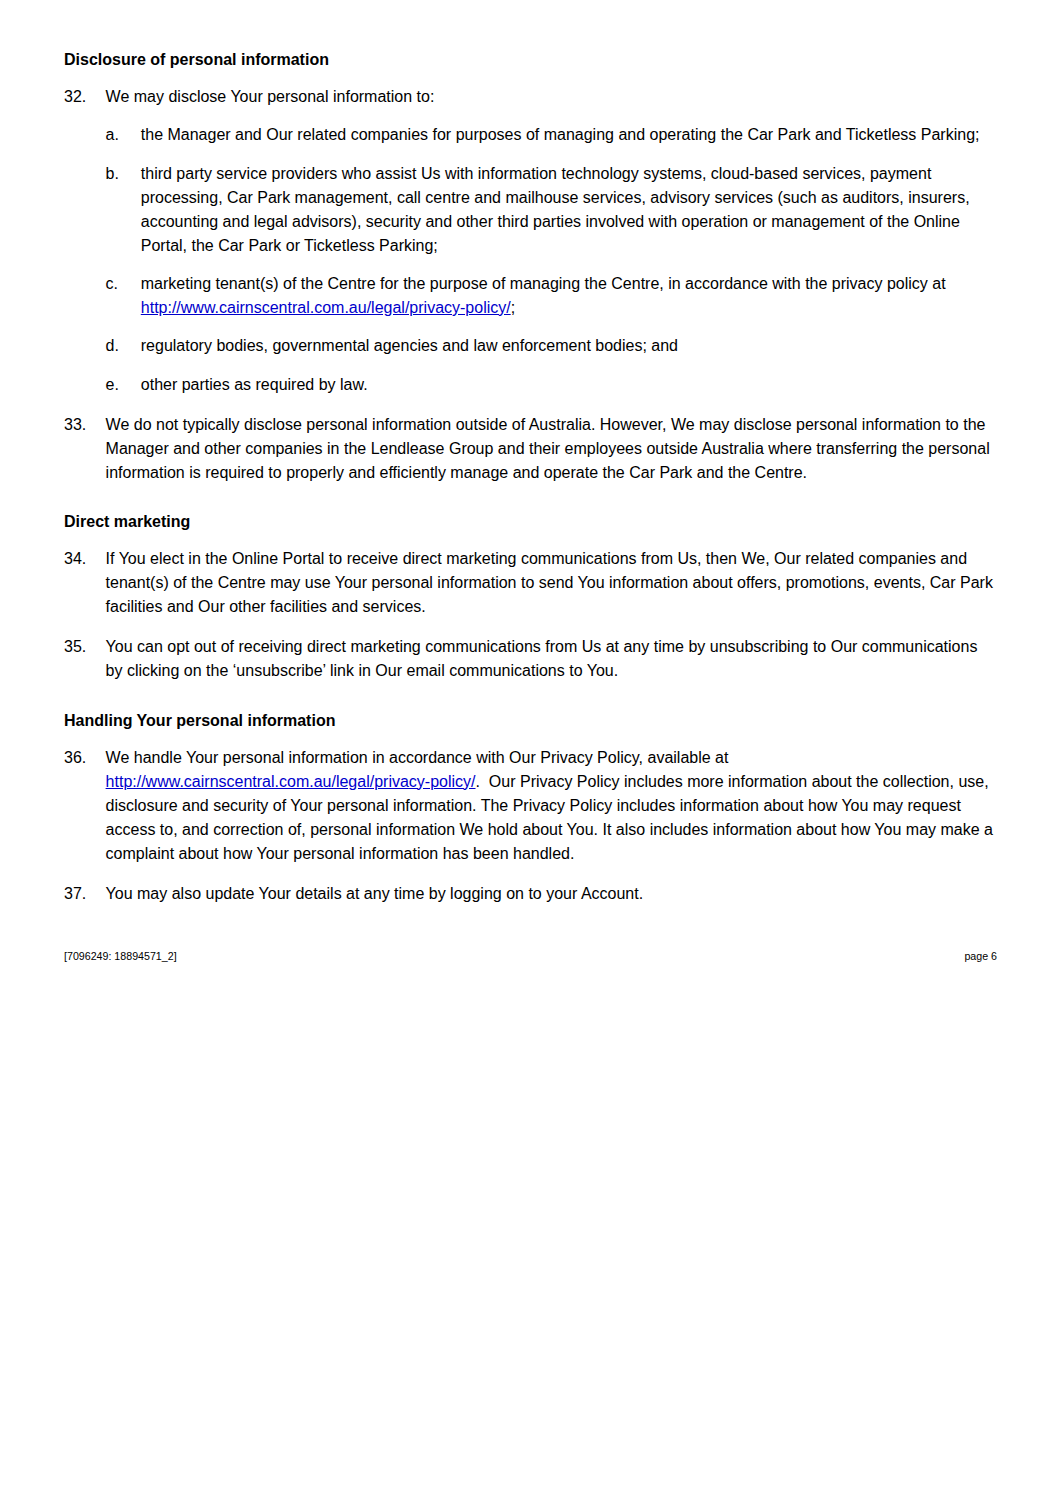Disclosure of personal information
32. We may disclose Your personal information to:
a. the Manager and Our related companies for purposes of managing and operating the Car Park and Ticketless Parking;
b. third party service providers who assist Us with information technology systems, cloud-based services, payment processing, Car Park management, call centre and mailhouse services, advisory services (such as auditors, insurers, accounting and legal advisors), security and other third parties involved with operation or management of the Online Portal, the Car Park or Ticketless Parking;
c. marketing tenant(s) of the Centre for the purpose of managing the Centre, in accordance with the privacy policy at http://www.cairnscentral.com.au/legal/privacy-policy/;
d. regulatory bodies, governmental agencies and law enforcement bodies; and
e. other parties as required by law.
33. We do not typically disclose personal information outside of Australia. However, We may disclose personal information to the Manager and other companies in the Lendlease Group and their employees outside Australia where transferring the personal information is required to properly and efficiently manage and operate the Car Park and the Centre.
Direct marketing
34. If You elect in the Online Portal to receive direct marketing communications from Us, then We, Our related companies and tenant(s) of the Centre may use Your personal information to send You information about offers, promotions, events, Car Park facilities and Our other facilities and services.
35. You can opt out of receiving direct marketing communications from Us at any time by unsubscribing to Our communications by clicking on the ‘unsubscribe’ link in Our email communications to You.
Handling Your personal information
36. We handle Your personal information in accordance with Our Privacy Policy, available at http://www.cairnscentral.com.au/legal/privacy-policy/. Our Privacy Policy includes more information about the collection, use, disclosure and security of Your personal information. The Privacy Policy includes information about how You may request access to, and correction of, personal information We hold about You. It also includes information about how You may make a complaint about how Your personal information has been handled.
37. You may also update Your details at any time by logging on to your Account.
[7096249: 18894571_2] page 6